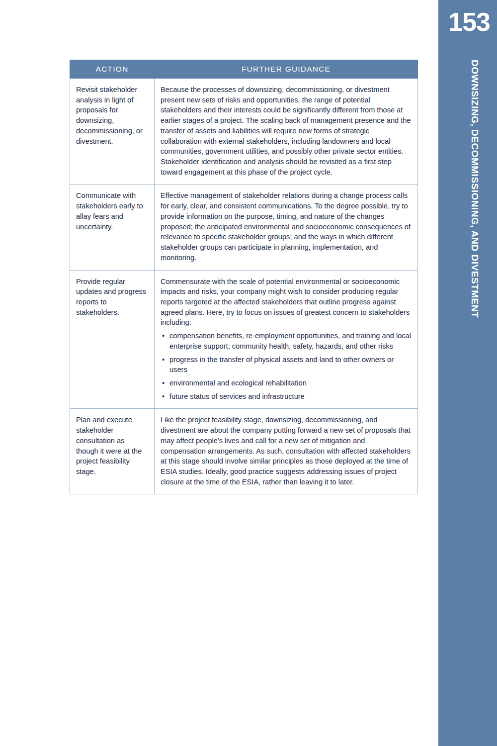153
Downsizing, Decommissioning, and Divestment
| Action | Further Guidance |
| --- | --- |
| Revisit stakeholder analysis in light of proposals for downsizing, decommissioning, or divestment. | Because the processes of downsizing, decommissioning, or divestment present new sets of risks and opportunities, the range of potential stakeholders and their interests could be significantly different from those at earlier stages of a project. The scaling back of management presence and the transfer of assets and liabilities will require new forms of strategic collaboration with external stakeholders, including landowners and local communities, government utilities, and possibly other private sector entities. Stakeholder identification and analysis should be revisited as a first step toward engagement at this phase of the project cycle. |
| Communicate with stakeholders early to allay fears and uncertainty. | Effective management of stakeholder relations during a change process calls for early, clear, and consistent communications. To the degree possible, try to provide information on the purpose, timing, and nature of the changes proposed; the anticipated environmental and socioeconomic consequences of relevance to specific stakeholder groups; and the ways in which different stakeholder groups can participate in planning, implementation, and monitoring. |
| Provide regular updates and progress reports to stakeholders. | Commensurate with the scale of potential environmental or socioeconomic impacts and risks, your company might wish to consider producing regular reports targeted at the affected stakeholders that outline progress against agreed plans. Here, try to focus on issues of greatest concern to stakeholders including: compensation benefits, re-employment opportunities, and training and local enterprise support; community health, safety, hazards, and other risks progress in the transfer of physical assets and land to other owners or users environmental and ecological rehabilitation future status of services and infrastructure |
| Plan and execute stakeholder consultation as though it were at the project feasibility stage. | Like the project feasibility stage, downsizing, decommissioning, and divestment are about the company putting forward a new set of proposals that may affect people's lives and call for a new set of mitigation and compensation arrangements. As such, consultation with affected stakeholders at this stage should involve similar principles as those deployed at the time of ESIA studies. Ideally, good practice suggests addressing issues of project closure at the time of the ESIA, rather than leaving it to later. |